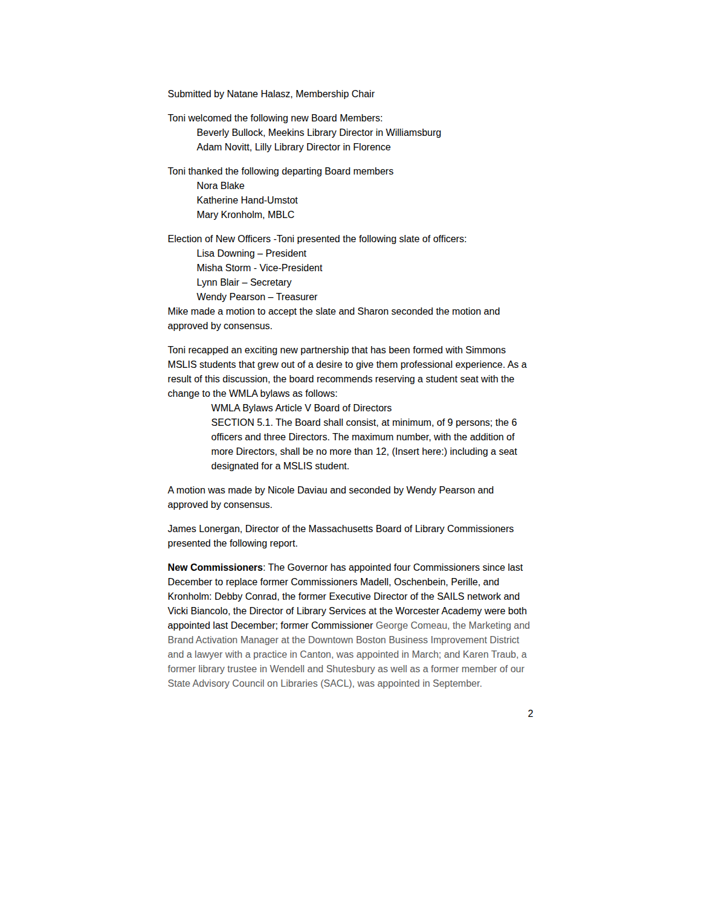Submitted by Natane Halasz, Membership Chair
Toni welcomed the following new Board Members:
Beverly Bullock, Meekins Library Director in Williamsburg
Adam Novitt, Lilly Library Director in Florence
Toni thanked the following departing Board members
Nora Blake
Katherine Hand-Umstot
Mary Kronholm, MBLC
Election of New Officers -Toni presented the following slate of officers:
Lisa Downing – President
Misha Storm - Vice-President
Lynn Blair – Secretary
Wendy Pearson – Treasurer
Mike made a motion to accept the slate and Sharon seconded the motion and approved by consensus.
Toni recapped an exciting new partnership that has been formed with Simmons MSLIS students that grew out of a desire to give them professional experience. As a result of this discussion, the board recommends reserving a student seat with the change to the WMLA bylaws as follows:
WMLA Bylaws Article V Board of Directors
SECTION 5.1. The Board shall consist, at minimum, of 9 persons; the 6 officers and three Directors. The maximum number, with the addition of more Directors, shall be no more than 12, (Insert here:) including a seat designated for a MSLIS student.
A motion was made by Nicole Daviau and seconded by Wendy Pearson and approved by consensus.
James Lonergan, Director of the Massachusetts Board of Library Commissioners presented the following report.
New Commissioners: The Governor has appointed four Commissioners since last December to replace former Commissioners Madell, Oschenbein, Perille, and Kronholm: Debby Conrad, the former Executive Director of the SAILS network and Vicki Biancolo, the Director of Library Services at the Worcester Academy were both appointed last December; former Commissioner George Comeau, the Marketing and Brand Activation Manager at the Downtown Boston Business Improvement District and a lawyer with a practice in Canton, was appointed in March; and Karen Traub, a former library trustee in Wendell and Shutesbury as well as a former member of our State Advisory Council on Libraries (SACL), was appointed in September.
2